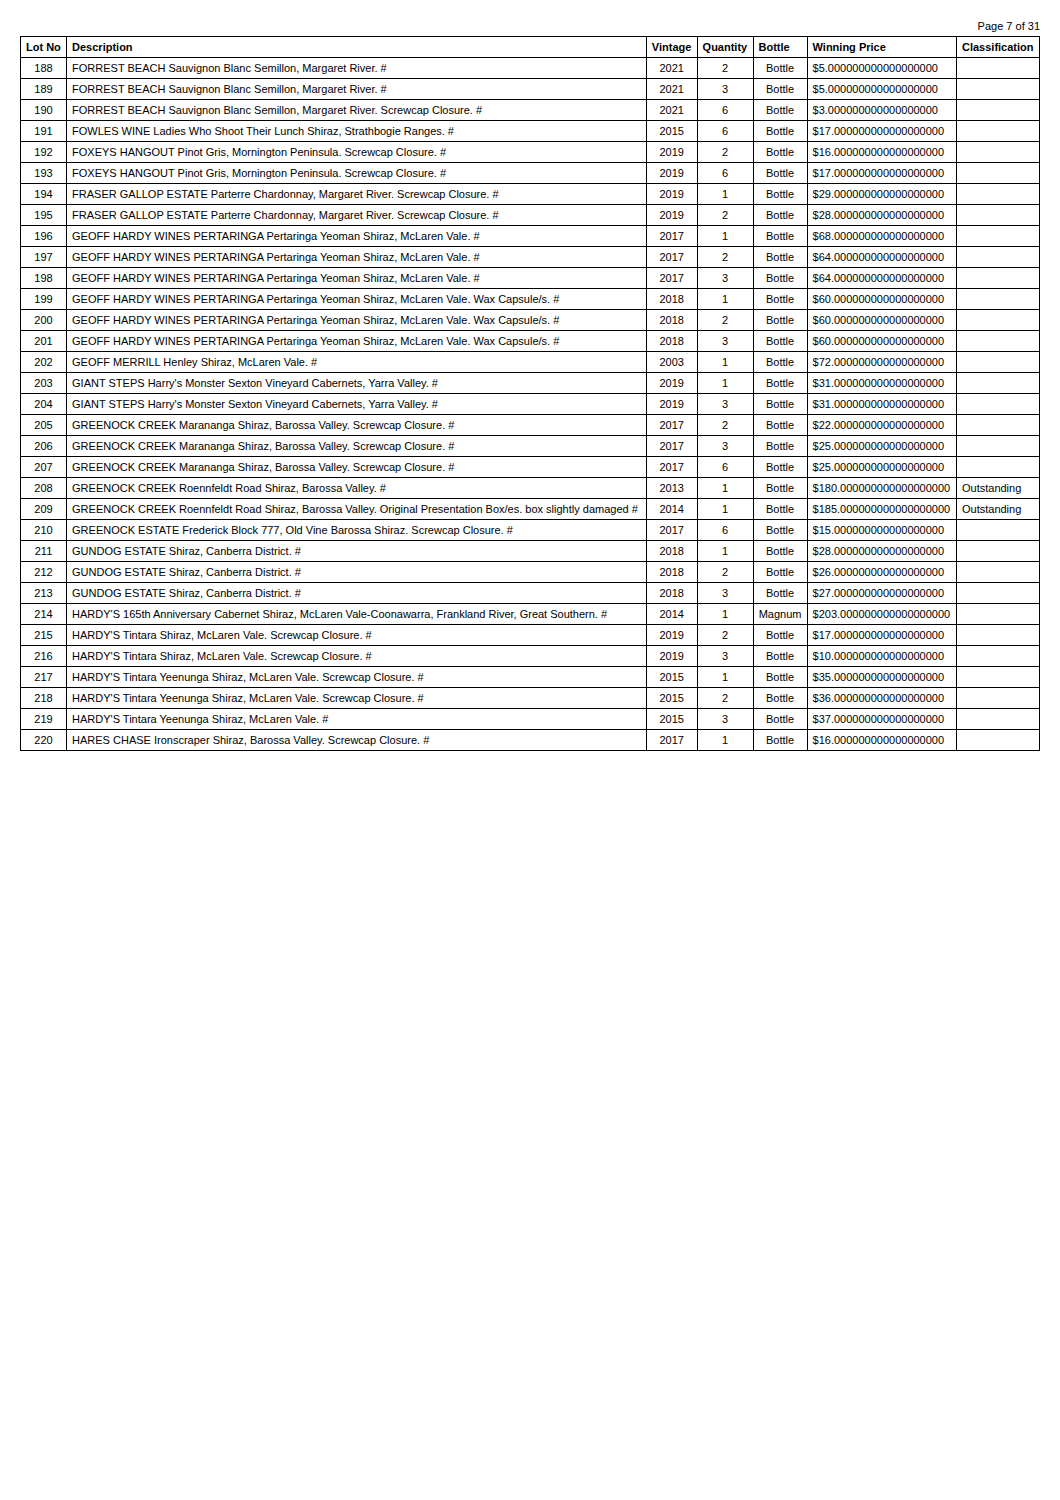Page 7 of 31
| Lot No | Description | Vintage | Quantity | Bottle | Winning Price | Classification |
| --- | --- | --- | --- | --- | --- | --- |
| 188 | FORREST BEACH Sauvignon Blanc Semillon, Margaret River. # | 2021 | 2 | Bottle | $5.000000000000000000 | |
| 189 | FORREST BEACH Sauvignon Blanc Semillon, Margaret River. # | 2021 | 3 | Bottle | $5.000000000000000000 | |
| 190 | FORREST BEACH Sauvignon Blanc Semillon, Margaret River. Screwcap Closure. # | 2021 | 6 | Bottle | $3.000000000000000000 | |
| 191 | FOWLES WINE Ladies Who Shoot Their Lunch Shiraz, Strathbogie Ranges. # | 2015 | 6 | Bottle | $17.000000000000000000 | |
| 192 | FOXEYS HANGOUT Pinot Gris, Mornington Peninsula. Screwcap Closure. # | 2019 | 2 | Bottle | $16.000000000000000000 | |
| 193 | FOXEYS HANGOUT Pinot Gris, Mornington Peninsula. Screwcap Closure. # | 2019 | 6 | Bottle | $17.000000000000000000 | |
| 194 | FRASER GALLOP ESTATE Parterre Chardonnay, Margaret River. Screwcap Closure. # | 2019 | 1 | Bottle | $29.000000000000000000 | |
| 195 | FRASER GALLOP ESTATE Parterre Chardonnay, Margaret River. Screwcap Closure. # | 2019 | 2 | Bottle | $28.000000000000000000 | |
| 196 | GEOFF HARDY WINES PERTARINGA Pertaringa Yeoman Shiraz, McLaren Vale. # | 2017 | 1 | Bottle | $68.000000000000000000 | |
| 197 | GEOFF HARDY WINES PERTARINGA Pertaringa Yeoman Shiraz, McLaren Vale. # | 2017 | 2 | Bottle | $64.000000000000000000 | |
| 198 | GEOFF HARDY WINES PERTARINGA Pertaringa Yeoman Shiraz, McLaren Vale. # | 2017 | 3 | Bottle | $64.000000000000000000 | |
| 199 | GEOFF HARDY WINES PERTARINGA Pertaringa Yeoman Shiraz, McLaren Vale. Wax Capsule/s. # | 2018 | 1 | Bottle | $60.000000000000000000 | |
| 200 | GEOFF HARDY WINES PERTARINGA Pertaringa Yeoman Shiraz, McLaren Vale. Wax Capsule/s. # | 2018 | 2 | Bottle | $60.000000000000000000 | |
| 201 | GEOFF HARDY WINES PERTARINGA Pertaringa Yeoman Shiraz, McLaren Vale. Wax Capsule/s. # | 2018 | 3 | Bottle | $60.000000000000000000 | |
| 202 | GEOFF MERRILL Henley Shiraz, McLaren Vale. # | 2003 | 1 | Bottle | $72.000000000000000000 | |
| 203 | GIANT STEPS Harry's Monster Sexton Vineyard Cabernets, Yarra Valley. # | 2019 | 1 | Bottle | $31.000000000000000000 | |
| 204 | GIANT STEPS Harry's Monster Sexton Vineyard Cabernets, Yarra Valley. # | 2019 | 3 | Bottle | $31.000000000000000000 | |
| 205 | GREENOCK CREEK Marananga Shiraz, Barossa Valley. Screwcap Closure. # | 2017 | 2 | Bottle | $22.000000000000000000 | |
| 206 | GREENOCK CREEK Marananga Shiraz, Barossa Valley. Screwcap Closure. # | 2017 | 3 | Bottle | $25.000000000000000000 | |
| 207 | GREENOCK CREEK Marananga Shiraz, Barossa Valley. Screwcap Closure. # | 2017 | 6 | Bottle | $25.000000000000000000 | |
| 208 | GREENOCK CREEK Roennfeldt Road Shiraz, Barossa Valley. # | 2013 | 1 | Bottle | $180.000000000000000000 | Outstanding |
| 209 | GREENOCK CREEK Roennfeldt Road Shiraz, Barossa Valley. Original Presentation Box/es. box slightly damaged # | 2014 | 1 | Bottle | $185.000000000000000000 | Outstanding |
| 210 | GREENOCK ESTATE Frederick Block 777, Old Vine Barossa Shiraz. Screwcap Closure. # | 2017 | 6 | Bottle | $15.000000000000000000 | |
| 211 | GUNDOG ESTATE Shiraz, Canberra District. # | 2018 | 1 | Bottle | $28.000000000000000000 | |
| 212 | GUNDOG ESTATE Shiraz, Canberra District. # | 2018 | 2 | Bottle | $26.000000000000000000 | |
| 213 | GUNDOG ESTATE Shiraz, Canberra District. # | 2018 | 3 | Bottle | $27.000000000000000000 | |
| 214 | HARDY'S 165th Anniversary Cabernet Shiraz, McLaren Vale-Coonawarra, Frankland River, Great Southern. # | 2014 | 1 | Magnum | $203.000000000000000000 | |
| 215 | HARDY'S Tintara Shiraz, McLaren Vale. Screwcap Closure. # | 2019 | 2 | Bottle | $17.000000000000000000 | |
| 216 | HARDY'S Tintara Shiraz, McLaren Vale. Screwcap Closure. # | 2019 | 3 | Bottle | $10.000000000000000000 | |
| 217 | HARDY'S Tintara Yeenunga Shiraz, McLaren Vale. Screwcap Closure. # | 2015 | 1 | Bottle | $35.000000000000000000 | |
| 218 | HARDY'S Tintara Yeenunga Shiraz, McLaren Vale. Screwcap Closure. # | 2015 | 2 | Bottle | $36.000000000000000000 | |
| 219 | HARDY'S Tintara Yeenunga Shiraz, McLaren Vale. # | 2015 | 3 | Bottle | $37.000000000000000000 | |
| 220 | HARES CHASE Ironscraper Shiraz, Barossa Valley. Screwcap Closure. # | 2017 | 1 | Bottle | $16.000000000000000000 | |